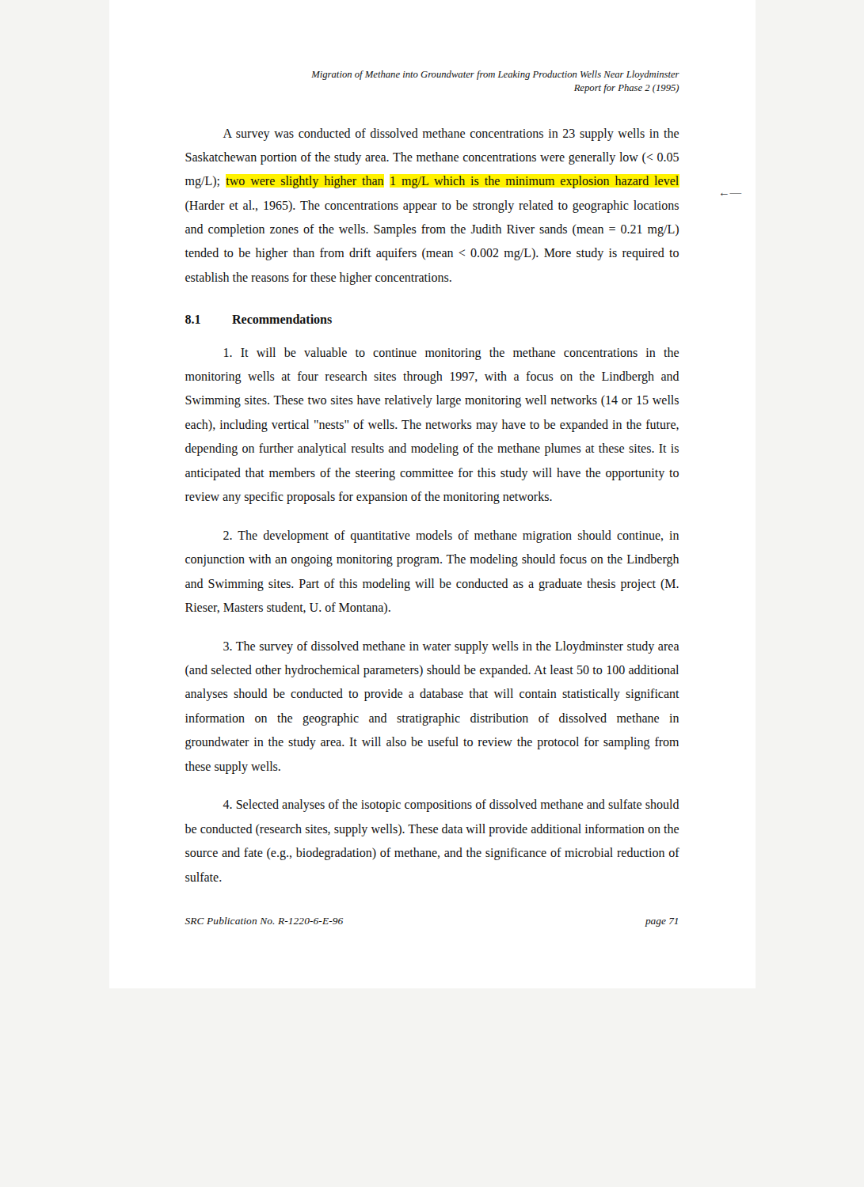Migration of Methane into Groundwater from Leaking Production Wells Near Lloydminster
Report for Phase 2 (1995)
←—
A survey was conducted of dissolved methane concentrations in 23 supply wells in the Saskatchewan portion of the study area. The methane concentrations were generally low (< 0.05 mg/L); two were slightly higher than 1 mg/L which is the minimum explosion hazard level (Harder et al., 1965). The concentrations appear to be strongly related to geographic locations and completion zones of the wells. Samples from the Judith River sands (mean = 0.21 mg/L) tended to be higher than from drift aquifers (mean < 0.002 mg/L). More study is required to establish the reasons for these higher concentrations.
8.1 Recommendations
1. It will be valuable to continue monitoring the methane concentrations in the monitoring wells at four research sites through 1997, with a focus on the Lindbergh and Swimming sites. These two sites have relatively large monitoring well networks (14 or 15 wells each), including vertical "nests" of wells. The networks may have to be expanded in the future, depending on further analytical results and modeling of the methane plumes at these sites. It is anticipated that members of the steering committee for this study will have the opportunity to review any specific proposals for expansion of the monitoring networks.
2. The development of quantitative models of methane migration should continue, in conjunction with an ongoing monitoring program. The modeling should focus on the Lindbergh and Swimming sites. Part of this modeling will be conducted as a graduate thesis project (M. Rieser, Masters student, U. of Montana).
3. The survey of dissolved methane in water supply wells in the Lloydminster study area (and selected other hydrochemical parameters) should be expanded. At least 50 to 100 additional analyses should be conducted to provide a database that will contain statistically significant information on the geographic and stratigraphic distribution of dissolved methane in groundwater in the study area. It will also be useful to review the protocol for sampling from these supply wells.
4. Selected analyses of the isotopic compositions of dissolved methane and sulfate should be conducted (research sites, supply wells). These data will provide additional information on the source and fate (e.g., biodegradation) of methane, and the significance of microbial reduction of sulfate.
SRC Publication No. R-1220-6-E-96 page 71